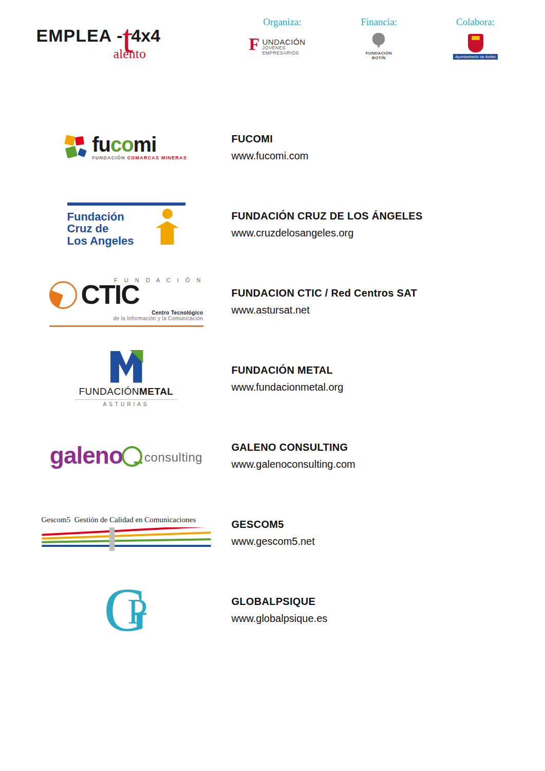EMPLEA -t 4x4 alento
Organiza:
F
UNDACIÓN
JÓVENES EMPRESARIOS
Financia:
FUNDACIÓN
BOTÍN
Colabora:
Ayuntamiento de Avilés
fucomi
FUNDACIÓN COMARCAS MINERAS
FUCOMI
www.fucomi.com
Fundación
Cruz de
Los Angeles
FUNDACIÓN CRUZ DE LOS ÁNGELES
www.cruzdelosangeles.org
F U N D A C I Ó N
CTIC
Centro Tecnológico
de la Información y la Comunicación
FUNDACION CTIC / Red Centros SAT
www.astursat.net
FUNDACIÓNMETAL
ASTURIAS
FUNDACIÓN METAL
www.fundacionmetal.org
galeno
consulting
GALENO CONSULTING
www.galenoconsulting.com
Gescom5 Gestión de Calidad en Comunicaciones
GESCOM5
www.gescom5.net
GP
GLOBALPSIQUE
www.globalpsique.es